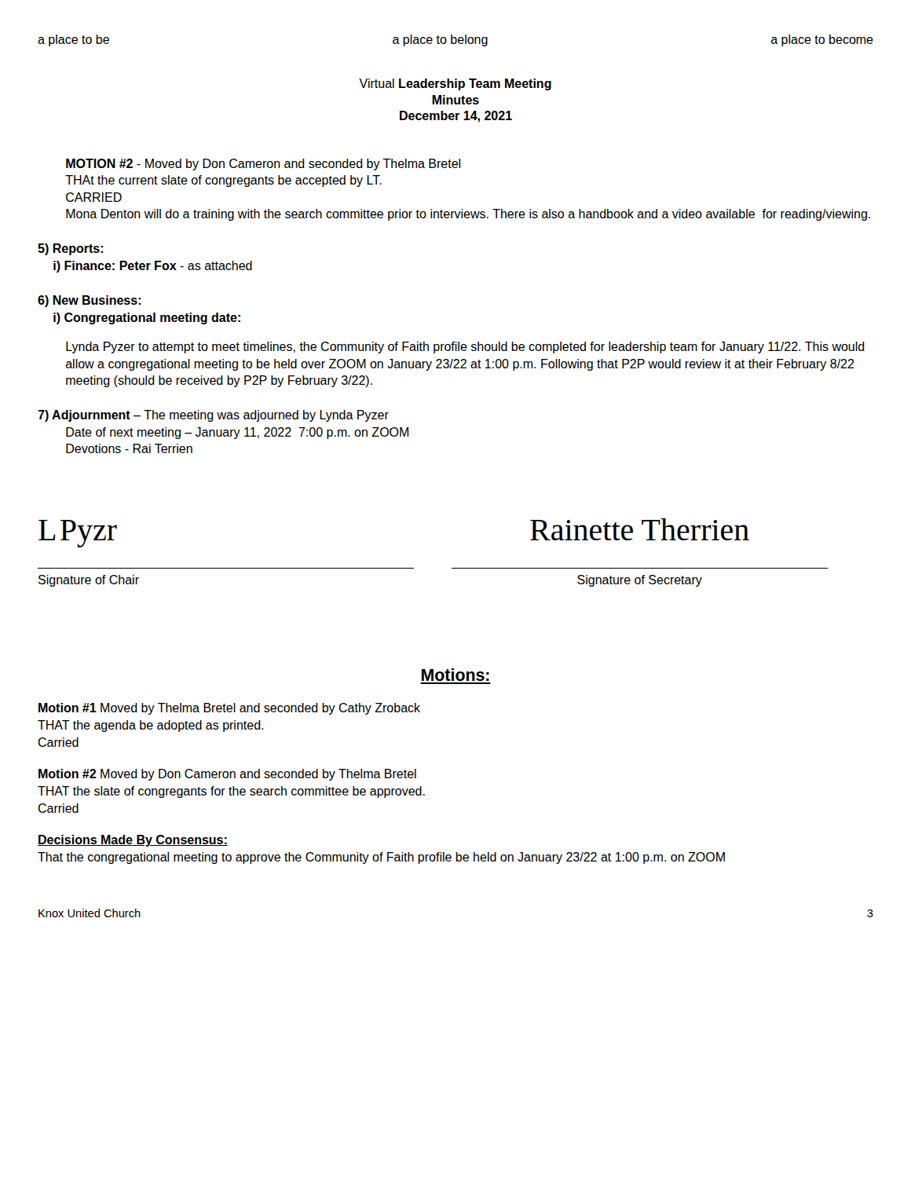a place to be a place to belong a place to become
Virtual Leadership Team Meeting
Minutes
December 14, 2021
MOTION #2 - Moved by Don Cameron and seconded by Thelma Bretel
THAt the current slate of congregants be accepted by LT.
CARRIED
Mona Denton will do a training with the search committee prior to interviews. There is also a handbook and a video available for reading/viewing.
5) Reports:
i) Finance: Peter Fox - as attached
6) New Business:
i) Congregational meeting date:
Lynda Pyzer to attempt to meet timelines, the Community of Faith profile should be completed for leadership team for January 11/22. This would allow a congregational meeting to be held over ZOOM on January 23/22 at 1:00 p.m. Following that P2P would review it at their February 8/22 meeting (should be received by P2P by February 3/22).
7) Adjournment – The meeting was adjourned by Lynda Pyzer
Date of next meeting – January 11, 2022 7:00 p.m. on ZOOM
Devotions - Rai Terrien
L Pyzr
Signature of Chair
Rainette Therrien
Signature of Secretary
Motions:
Motion #1 Moved by Thelma Bretel and seconded by Cathy Zroback
THAT the agenda be adopted as printed.
Carried
Motion #2 Moved by Don Cameron and seconded by Thelma Bretel
THAT the slate of congregants for the search committee be approved.
Carried
Decisions Made By Consensus:
That the congregational meeting to approve the Community of Faith profile be held on January 23/22 at 1:00 p.m. on ZOOM
Knox United Church 3